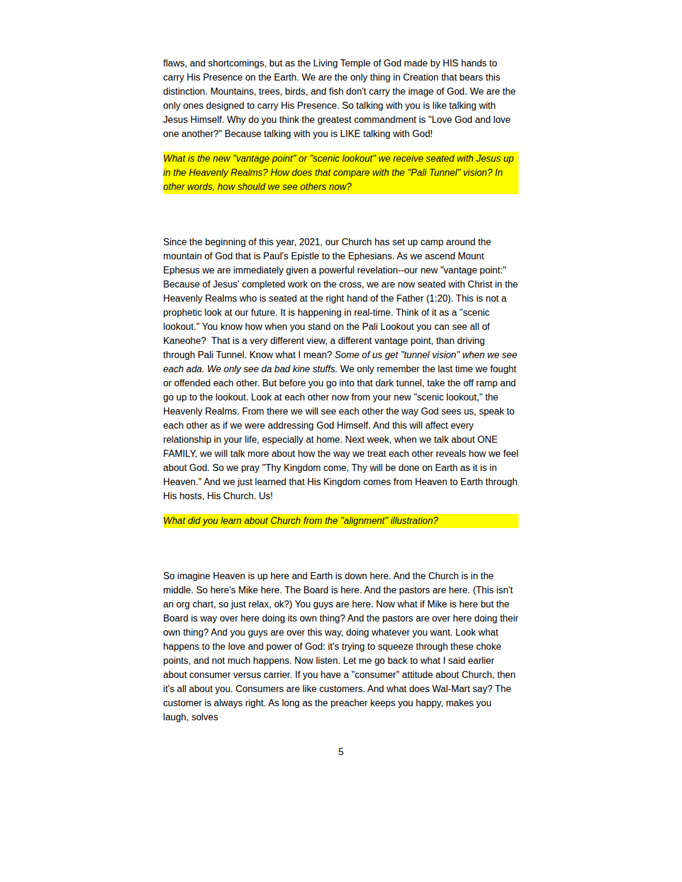flaws, and shortcomings, but as the Living Temple of God made by HIS hands to carry His Presence on the Earth. We are the only thing in Creation that bears this distinction. Mountains, trees, birds, and fish don't carry the image of God. We are the only ones designed to carry His Presence. So talking with you is like talking with Jesus Himself. Why do you think the greatest commandment is "Love God and love one another?" Because talking with you is LIKE talking with God!
What is the new "vantage point" or "scenic lookout" we receive seated with Jesus up in the Heavenly Realms? How does that compare with the "Pali Tunnel" vision? In other words, how should we see others now?
Since the beginning of this year, 2021, our Church has set up camp around the mountain of God that is Paul's Epistle to the Ephesians. As we ascend Mount Ephesus we are immediately given a powerful revelation--our new "vantage point:" Because of Jesus' completed work on the cross, we are now seated with Christ in the Heavenly Realms who is seated at the right hand of the Father (1:20). This is not a prophetic look at our future. It is happening in real-time. Think of it as a "scenic lookout." You know how when you stand on the Pali Lookout you can see all of Kaneohe? That is a very different view, a different vantage point, than driving through Pali Tunnel. Know what I mean? Some of us get "tunnel vision" when we see each ada. We only see da bad kine stuffs. We only remember the last time we fought or offended each other. But before you go into that dark tunnel, take the off ramp and go up to the lookout. Look at each other now from your new "scenic lookout," the Heavenly Realms. From there we will see each other the way God sees us, speak to each other as if we were addressing God Himself. And this will affect every relationship in your life, especially at home. Next week, when we talk about ONE FAMILY, we will talk more about how the way we treat each other reveals how we feel about God. So we pray "Thy Kingdom come, Thy will be done on Earth as it is in Heaven." And we just learned that His Kingdom comes from Heaven to Earth through His hosts, His Church. Us!
What did you learn about Church from the "alignment" illustration?
So imagine Heaven is up here and Earth is down here. And the Church is in the middle. So here's Mike here. The Board is here. And the pastors are here. (This isn't an org chart, so just relax, ok?) You guys are here. Now what if Mike is here but the Board is way over here doing its own thing? And the pastors are over here doing their own thing? And you guys are over this way, doing whatever you want. Look what happens to the love and power of God: it's trying to squeeze through these choke points, and not much happens. Now listen. Let me go back to what I said earlier about consumer versus carrier. If you have a "consumer" attitude about Church, then it's all about you. Consumers are like customers. And what does Wal-Mart say? The customer is always right. As long as the preacher keeps you happy, makes you laugh, solves
5